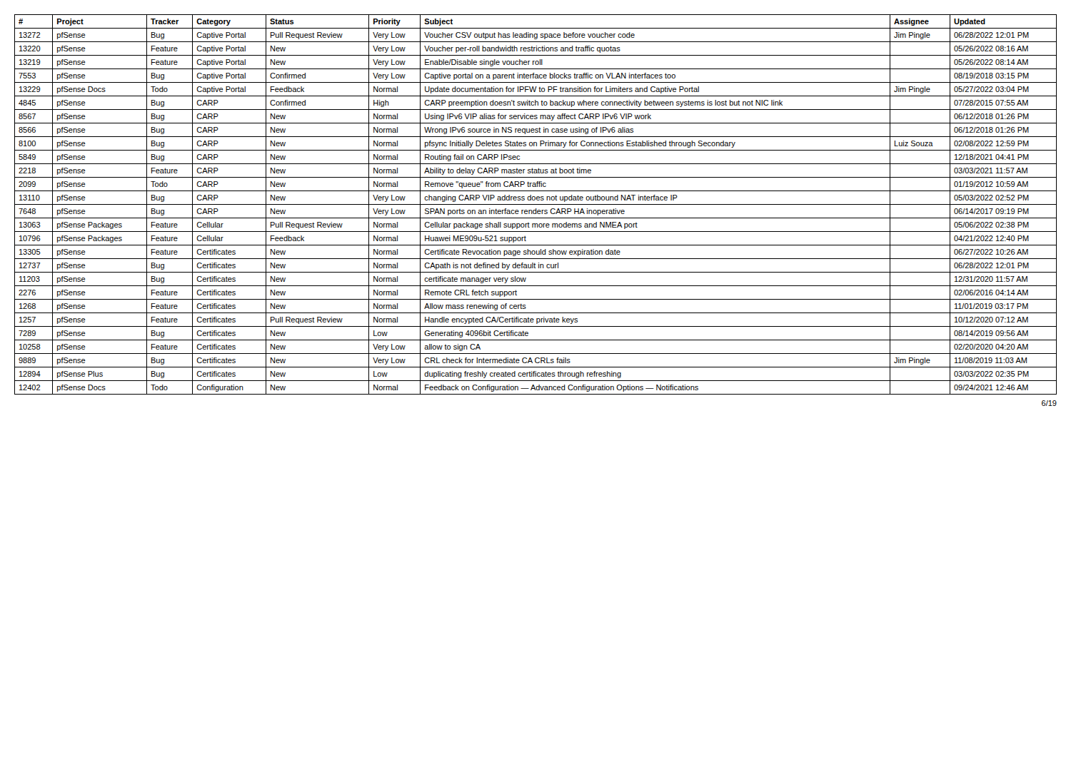| # | Project | Tracker | Category | Status | Priority | Subject | Assignee | Updated |
| --- | --- | --- | --- | --- | --- | --- | --- | --- |
| 13272 | pfSense | Bug | Captive Portal | Pull Request Review | Very Low | Voucher CSV output has leading space before voucher code | Jim Pingle | 06/28/2022 12:01 PM |
| 13220 | pfSense | Feature | Captive Portal | New | Very Low | Voucher per-roll bandwidth restrictions and traffic quotas | | 05/26/2022 08:16 AM |
| 13219 | pfSense | Feature | Captive Portal | New | Very Low | Enable/Disable single voucher roll | | 05/26/2022 08:14 AM |
| 7553 | pfSense | Bug | Captive Portal | Confirmed | Very Low | Captive portal on a parent interface blocks traffic on VLAN interfaces too | | 08/19/2018 03:15 PM |
| 13229 | pfSense Docs | Todo | Captive Portal | Feedback | Normal | Update documentation for IPFW to PF transition for Limiters and Captive Portal | Jim Pingle | 05/27/2022 03:04 PM |
| 4845 | pfSense | Bug | CARP | Confirmed | High | CARP preemption doesn't switch to backup where connectivity between systems is lost but not NIC link | | 07/28/2015 07:55 AM |
| 8567 | pfSense | Bug | CARP | New | Normal | Using IPv6 VIP alias for services may affect CARP IPv6 VIP work | | 06/12/2018 01:26 PM |
| 8566 | pfSense | Bug | CARP | New | Normal | Wrong IPv6 source in NS request in case using of IPv6 alias | | 06/12/2018 01:26 PM |
| 8100 | pfSense | Bug | CARP | New | Normal | pfsync Initially Deletes States on Primary for Connections Established through Secondary | Luiz Souza | 02/08/2022 12:59 PM |
| 5849 | pfSense | Bug | CARP | New | Normal | Routing fail on CARP IPsec | | 12/18/2021 04:41 PM |
| 2218 | pfSense | Feature | CARP | New | Normal | Ability to delay CARP master status at boot time | | 03/03/2021 11:57 AM |
| 2099 | pfSense | Todo | CARP | New | Normal | Remove "queue" from CARP traffic | | 01/19/2012 10:59 AM |
| 13110 | pfSense | Bug | CARP | New | Very Low | changing CARP VIP address does not update outbound NAT interface IP | | 05/03/2022 02:52 PM |
| 7648 | pfSense | Bug | CARP | New | Very Low | SPAN ports on an interface renders CARP HA inoperative | | 06/14/2017 09:19 PM |
| 13063 | pfSense Packages | Feature | Cellular | Pull Request Review | Normal | Cellular package shall support more modems and NMEA port | | 05/06/2022 02:38 PM |
| 10796 | pfSense Packages | Feature | Cellular | Feedback | Normal | Huawei ME909u-521 support | | 04/21/2022 12:40 PM |
| 13305 | pfSense | Feature | Certificates | New | Normal | Certificate Revocation page should show expiration date | | 06/27/2022 10:26 AM |
| 12737 | pfSense | Bug | Certificates | New | Normal | CApath is not defined by default in curl | | 06/28/2022 12:01 PM |
| 11203 | pfSense | Bug | Certificates | New | Normal | certificate manager very slow | | 12/31/2020 11:57 AM |
| 2276 | pfSense | Feature | Certificates | New | Normal | Remote CRL fetch support | | 02/06/2016 04:14 AM |
| 1268 | pfSense | Feature | Certificates | New | Normal | Allow mass renewing of certs | | 11/01/2019 03:17 PM |
| 1257 | pfSense | Feature | Certificates | Pull Request Review | Normal | Handle encypted CA/Certificate private keys | | 10/12/2020 07:12 AM |
| 7289 | pfSense | Bug | Certificates | New | Low | Generating 4096bit Certificate | | 08/14/2019 09:56 AM |
| 10258 | pfSense | Feature | Certificates | New | Very Low | allow to sign CA | | 02/20/2020 04:20 AM |
| 9889 | pfSense | Bug | Certificates | New | Very Low | CRL check for Intermediate CA CRLs fails | Jim Pingle | 11/08/2019 11:03 AM |
| 12894 | pfSense Plus | Bug | Certificates | New | Low | duplicating freshly created certificates through refreshing | | 03/03/2022 02:35 PM |
| 12402 | pfSense Docs | Todo | Configuration | New | Normal | Feedback on Configuration — Advanced Configuration Options — Notifications | | 09/24/2021 12:46 AM |
6/19